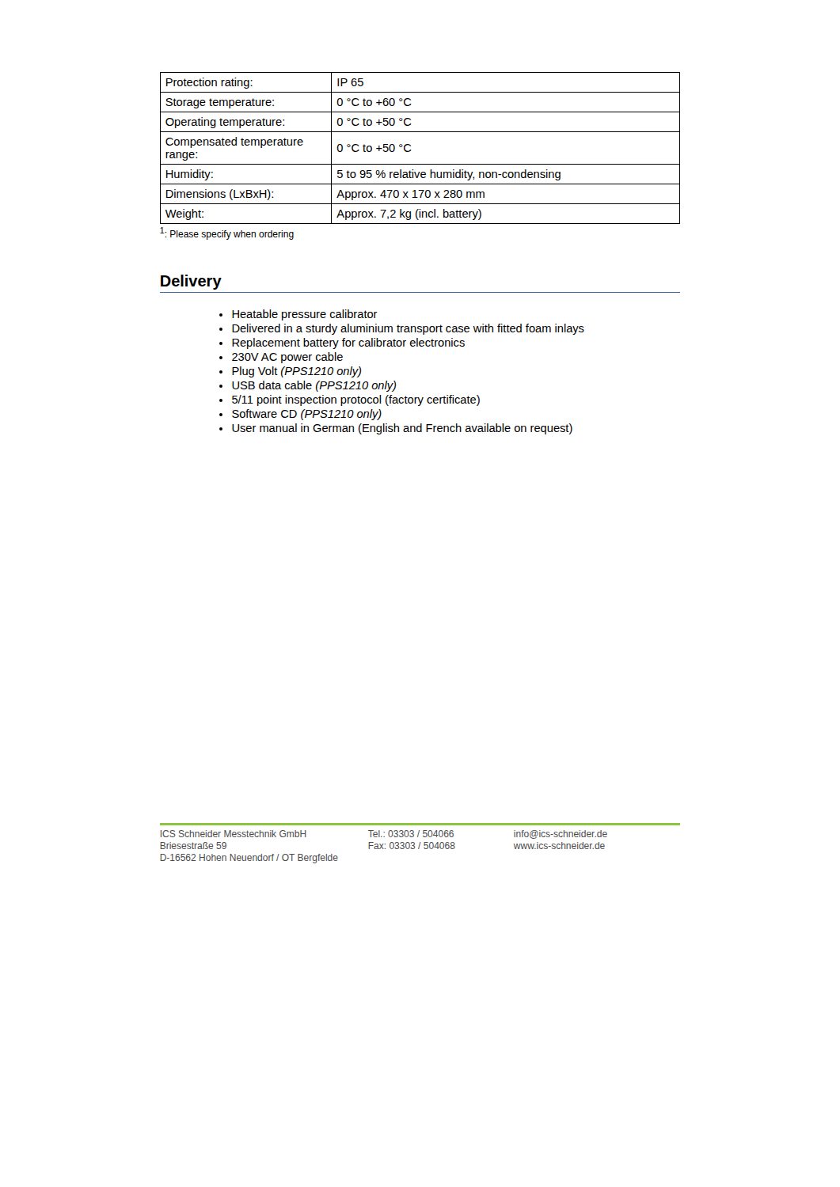| Protection rating: | IP 65 |
| Storage temperature: | 0 °C to +60 °C |
| Operating temperature: | 0 °C to +50 °C |
| Compensated temperature range: | 0 °C to +50 °C |
| Humidity: | 5 to 95 % relative humidity, non-condensing |
| Dimensions (LxBxH): | Approx. 470 x 170 x 280 mm |
| Weight: | Approx. 7,2 kg (incl. battery) |
1: Please specify when ordering
Delivery
Heatable pressure calibrator
Delivered in a sturdy aluminium transport case with fitted foam inlays
Replacement battery for calibrator electronics
230V AC power cable
Plug Volt (PPS1210 only)
USB data cable (PPS1210 only)
5/11 point inspection protocol (factory certificate)
Software CD (PPS1210 only)
User manual in German (English and French available on request)
| ICS Schneider Messtechnik GmbH Briesestraße 59 D-16562 Hohen Neuendorf / OT Bergfelde | Tel.: 03303 / 504066 Fax: 03303 / 504068 | info@ics-schneider.de www.ics-schneider.de |